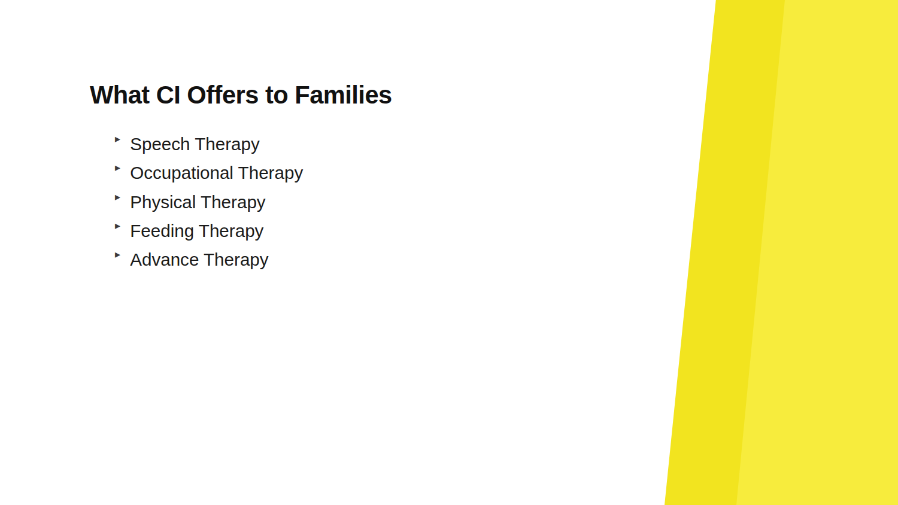What CI Offers to Families
Speech Therapy
Occupational Therapy
Physical Therapy
Feeding Therapy
Advance Therapy